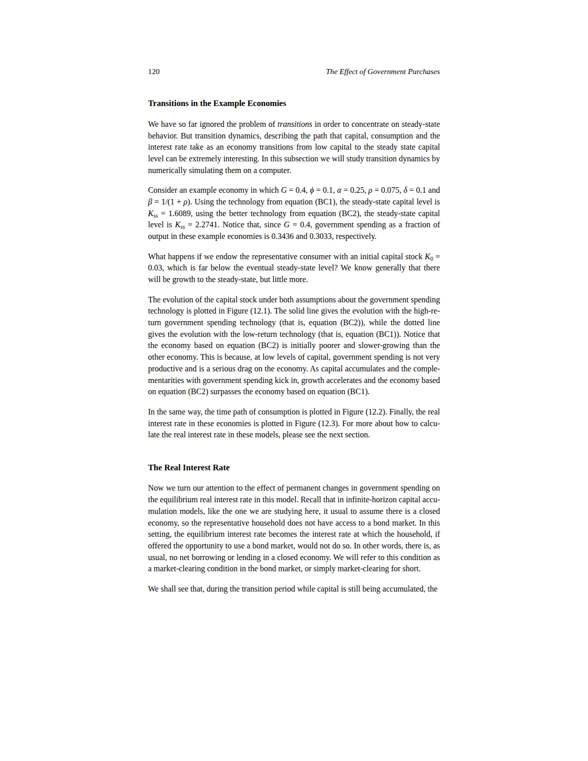120 The Effect of Government Purchases
Transitions in the Example Economies
We have so far ignored the problem of transitions in order to concentrate on steady-state behavior. But transition dynamics, describing the path that capital, consumption and the interest rate take as an economy transitions from low capital to the steady state capital level can be extremely interesting. In this subsection we will study transition dynamics by numerically simulating them on a computer.
Consider an example economy in which G = 0.4, ϕ = 0.1, α = 0.25, ρ = 0.075, δ = 0.1 and β = 1/(1 + ρ). Using the technology from equation (BC1), the steady-state capital level is Kss = 1.6089, using the better technology from equation (BC2), the steady-state capital level is Kss = 2.2741. Notice that, since G = 0.4, government spending as a fraction of output in these example economies is 0.3436 and 0.3033, respectively.
What happens if we endow the representative consumer with an initial capital stock K0 = 0.03, which is far below the eventual steady-state level? We know generally that there will be growth to the steady-state, but little more.
The evolution of the capital stock under both assumptions about the government spending technology is plotted in Figure (12.1). The solid line gives the evolution with the high-return government spending technology (that is, equation (BC2)), while the dotted line gives the evolution with the low-return technology (that is, equation (BC1)). Notice that the economy based on equation (BC2) is initially poorer and slower-growing than the other economy. This is because, at low levels of capital, government spending is not very productive and is a serious drag on the economy. As capital accumulates and the complementarities with government spending kick in, growth accelerates and the economy based on equation (BC2) surpasses the economy based on equation (BC1).
In the same way, the time path of consumption is plotted in Figure (12.2). Finally, the real interest rate in these economies is plotted in Figure (12.3). For more about how to calculate the real interest rate in these models, please see the next section.
The Real Interest Rate
Now we turn our attention to the effect of permanent changes in government spending on the equilibrium real interest rate in this model. Recall that in infinite-horizon capital accumulation models, like the one we are studying here, it usual to assume there is a closed economy, so the representative household does not have access to a bond market. In this setting, the equilibrium interest rate becomes the interest rate at which the household, if offered the opportunity to use a bond market, would not do so. In other words, there is, as usual, no net borrowing or lending in a closed economy. We will refer to this condition as a market-clearing condition in the bond market, or simply market-clearing for short.
We shall see that, during the transition period while capital is still being accumulated, the